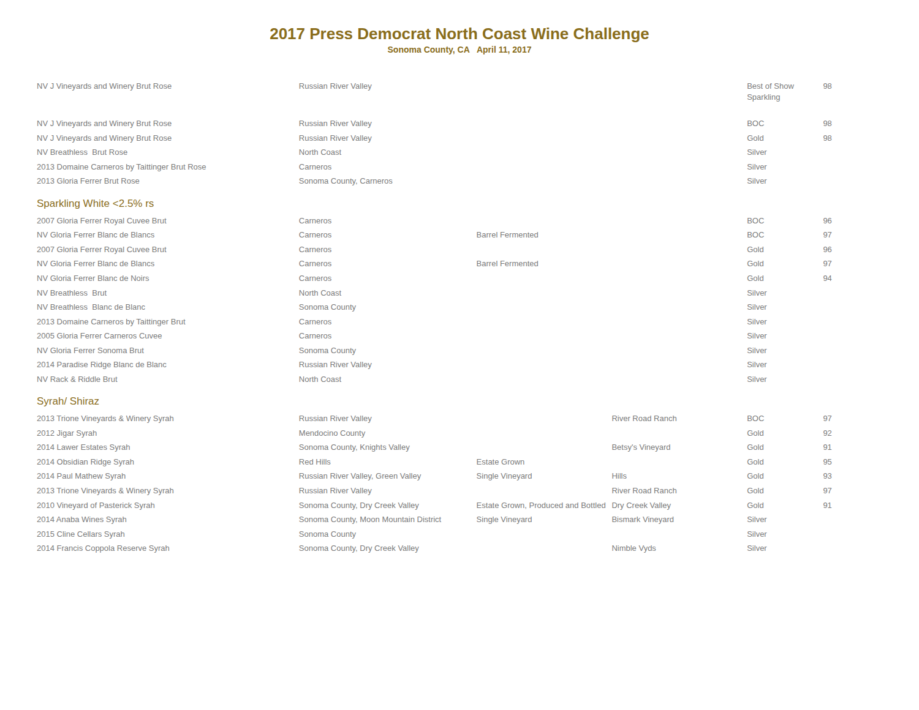2017 Press Democrat North Coast Wine Challenge
Sonoma County, CA April 11, 2017
| NV J Vineyards and Winery Brut Rose | Russian River Valley | | | Best of Show Sparkling | 98 |
| NV J Vineyards and Winery Brut Rose | Russian River Valley | | | BOC | 98 |
| NV J Vineyards and Winery Brut Rose | Russian River Valley | | | Gold | 98 |
| NV Breathless Brut Rose | North Coast | | | Silver | |
| 2013 Domaine Carneros by Taittinger Brut Rose | Carneros | | | Silver | |
| 2013 Gloria Ferrer Brut Rose | Sonoma County, Carneros | | | Silver | |
| Sparkling White <2.5% rs |
| 2007 Gloria Ferrer Royal Cuvee Brut | Carneros | | | BOC | 96 |
| NV Gloria Ferrer Blanc de Blancs | Carneros | Barrel Fermented | | BOC | 97 |
| 2007 Gloria Ferrer Royal Cuvee Brut | Carneros | | | Gold | 96 |
| NV Gloria Ferrer Blanc de Blancs | Carneros | Barrel Fermented | | Gold | 97 |
| NV Gloria Ferrer Blanc de Noirs | Carneros | | | Gold | 94 |
| NV Breathless Brut | North Coast | | | Silver | |
| NV Breathless Blanc de Blanc | Sonoma County | | | Silver | |
| 2013 Domaine Carneros by Taittinger Brut | Carneros | | | Silver | |
| 2005 Gloria Ferrer Carneros Cuvee | Carneros | | | Silver | |
| NV Gloria Ferrer Sonoma Brut | Sonoma County | | | Silver | |
| 2014 Paradise Ridge Blanc de Blanc | Russian River Valley | | | Silver | |
| NV Rack & Riddle Brut | North Coast | | | Silver | |
| Syrah/ Shiraz |
| 2013 Trione Vineyards & Winery Syrah | Russian River Valley | | River Road Ranch | BOC | 97 |
| 2012 Jigar Syrah | Mendocino County | | | Gold | 92 |
| 2014 Lawer Estates Syrah | Sonoma County, Knights Valley | | Betsy's Vineyard | Gold | 91 |
| 2014 Obsidian Ridge Syrah | Red Hills | Estate Grown | | Gold | 95 |
| 2014 Paul Mathew Syrah | Russian River Valley, Green Valley | Single Vineyard | Hills | Gold | 93 |
| 2013 Trione Vineyards & Winery Syrah | Russian River Valley | | River Road Ranch | Gold | 97 |
| 2010 Vineyard of Pasterick Syrah | Sonoma County, Dry Creek Valley | Estate Grown, Produced and Bottled | Dry Creek Valley | Gold | 91 |
| 2014 Anaba Wines Syrah | Sonoma County, Moon Mountain District | Single Vineyard | Bismark Vineyard | Silver | |
| 2015 Cline Cellars Syrah | Sonoma County | | | Silver | |
| 2014 Francis Coppola Reserve Syrah | Sonoma County, Dry Creek Valley | | Nimble Vyds | Silver | |